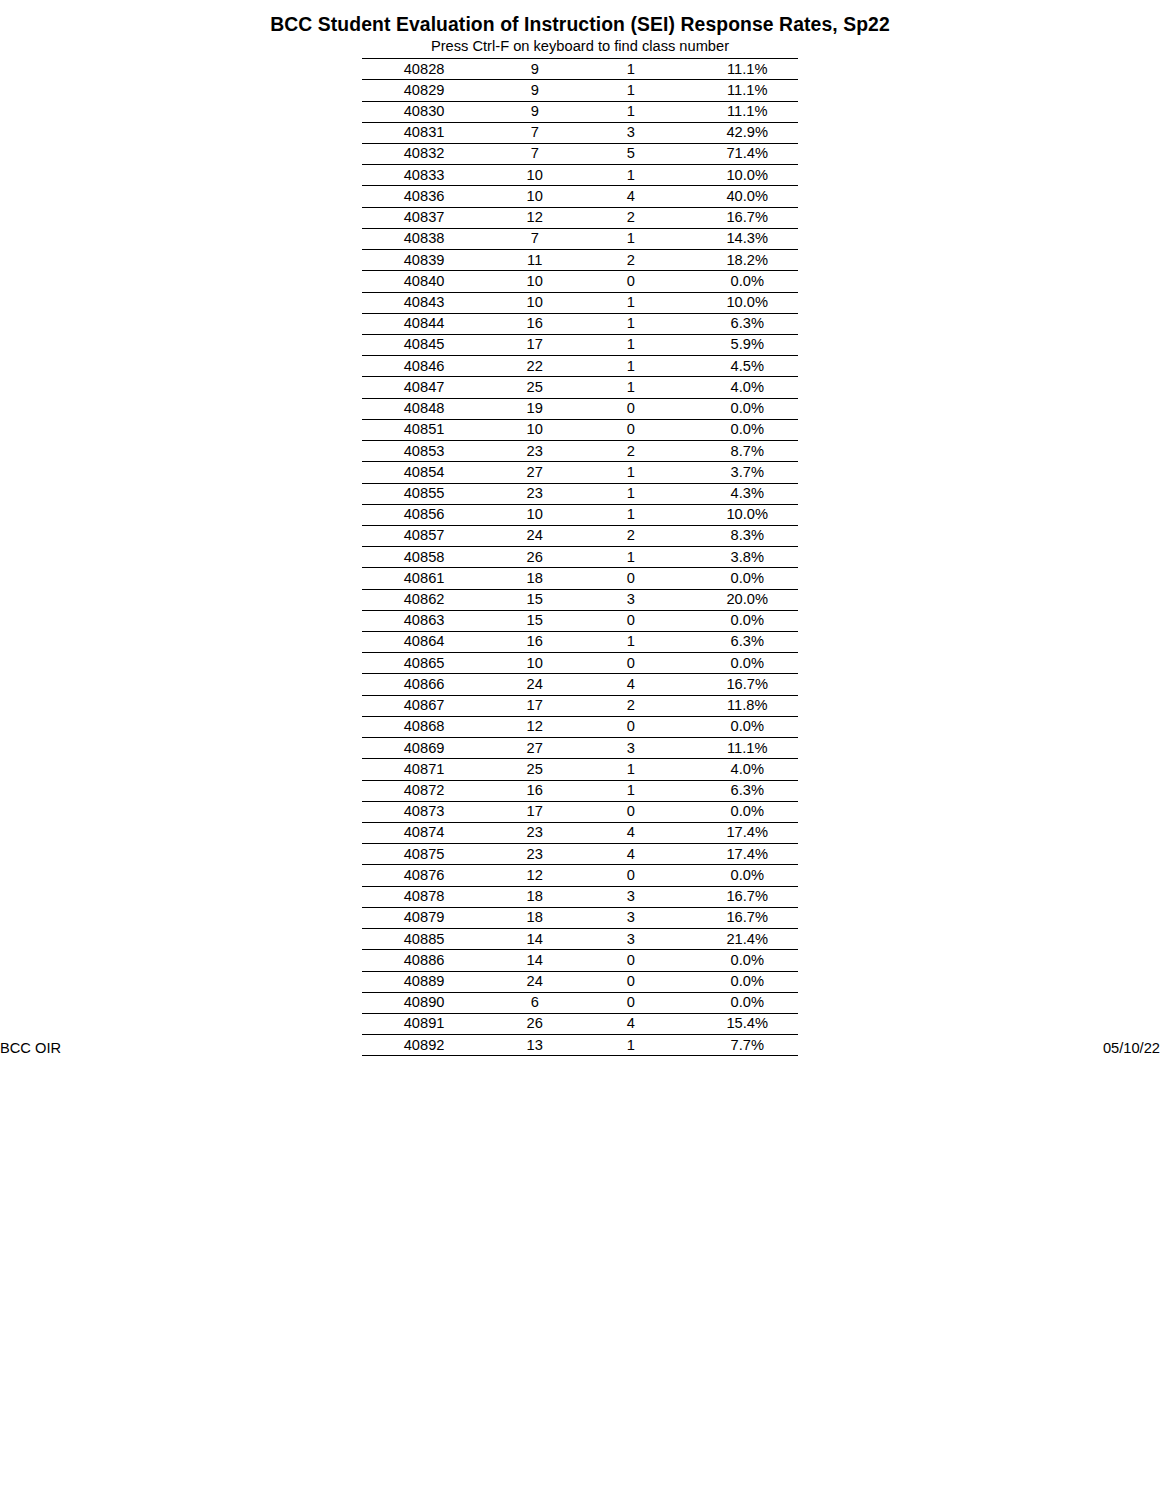BCC Student Evaluation of Instruction (SEI) Response Rates, Sp22
Press Ctrl-F on keyboard to find class number
| 40828 | 9 | 1 | 11.1% |
| 40829 | 9 | 1 | 11.1% |
| 40830 | 9 | 1 | 11.1% |
| 40831 | 7 | 3 | 42.9% |
| 40832 | 7 | 5 | 71.4% |
| 40833 | 10 | 1 | 10.0% |
| 40836 | 10 | 4 | 40.0% |
| 40837 | 12 | 2 | 16.7% |
| 40838 | 7 | 1 | 14.3% |
| 40839 | 11 | 2 | 18.2% |
| 40840 | 10 | 0 | 0.0% |
| 40843 | 10 | 1 | 10.0% |
| 40844 | 16 | 1 | 6.3% |
| 40845 | 17 | 1 | 5.9% |
| 40846 | 22 | 1 | 4.5% |
| 40847 | 25 | 1 | 4.0% |
| 40848 | 19 | 0 | 0.0% |
| 40851 | 10 | 0 | 0.0% |
| 40853 | 23 | 2 | 8.7% |
| 40854 | 27 | 1 | 3.7% |
| 40855 | 23 | 1 | 4.3% |
| 40856 | 10 | 1 | 10.0% |
| 40857 | 24 | 2 | 8.3% |
| 40858 | 26 | 1 | 3.8% |
| 40861 | 18 | 0 | 0.0% |
| 40862 | 15 | 3 | 20.0% |
| 40863 | 15 | 0 | 0.0% |
| 40864 | 16 | 1 | 6.3% |
| 40865 | 10 | 0 | 0.0% |
| 40866 | 24 | 4 | 16.7% |
| 40867 | 17 | 2 | 11.8% |
| 40868 | 12 | 0 | 0.0% |
| 40869 | 27 | 3 | 11.1% |
| 40871 | 25 | 1 | 4.0% |
| 40872 | 16 | 1 | 6.3% |
| 40873 | 17 | 0 | 0.0% |
| 40874 | 23 | 4 | 17.4% |
| 40875 | 23 | 4 | 17.4% |
| 40876 | 12 | 0 | 0.0% |
| 40878 | 18 | 3 | 16.7% |
| 40879 | 18 | 3 | 16.7% |
| 40885 | 14 | 3 | 21.4% |
| 40886 | 14 | 0 | 0.0% |
| 40889 | 24 | 0 | 0.0% |
| 40890 | 6 | 0 | 0.0% |
| 40891 | 26 | 4 | 15.4% |
| 40892 | 13 | 1 | 7.7% |
BCC OIR 05/10/22